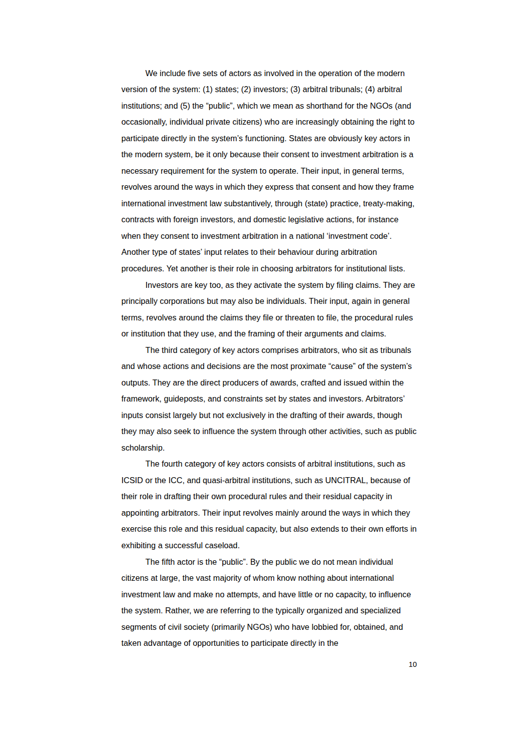We include five sets of actors as involved in the operation of the modern version of the system: (1) states; (2) investors; (3) arbitral tribunals; (4) arbitral institutions; and (5) the “public”, which we mean as shorthand for the NGOs (and occasionally, individual private citizens) who are increasingly obtaining the right to participate directly in the system’s functioning. States are obviously key actors in the modern system, be it only because their consent to investment arbitration is a necessary requirement for the system to operate. Their input, in general terms, revolves around the ways in which they express that consent and how they frame international investment law substantively, through (state) practice, treaty-making, contracts with foreign investors, and domestic legislative actions, for instance when they consent to investment arbitration in a national ‘investment code’. Another type of states’ input relates to their behaviour during arbitration procedures. Yet another is their role in choosing arbitrators for institutional lists.
Investors are key too, as they activate the system by filing claims. They are principally corporations but may also be individuals. Their input, again in general terms, revolves around the claims they file or threaten to file, the procedural rules or institution that they use, and the framing of their arguments and claims.
The third category of key actors comprises arbitrators, who sit as tribunals and whose actions and decisions are the most proximate “cause” of the system’s outputs. They are the direct producers of awards, crafted and issued within the framework, guideposts, and constraints set by states and investors. Arbitrators’ inputs consist largely but not exclusively in the drafting of their awards, though they may also seek to influence the system through other activities, such as public scholarship.
The fourth category of key actors consists of arbitral institutions, such as ICSID or the ICC, and quasi-arbitral institutions, such as UNCITRAL, because of their role in drafting their own procedural rules and their residual capacity in appointing arbitrators. Their input revolves mainly around the ways in which they exercise this role and this residual capacity, but also extends to their own efforts in exhibiting a successful caseload.
The fifth actor is the “public”. By the public we do not mean individual citizens at large, the vast majority of whom know nothing about international investment law and make no attempts, and have little or no capacity, to influence the system. Rather, we are referring to the typically organized and specialized segments of civil society (primarily NGOs) who have lobbied for, obtained, and taken advantage of opportunities to participate directly in the
10